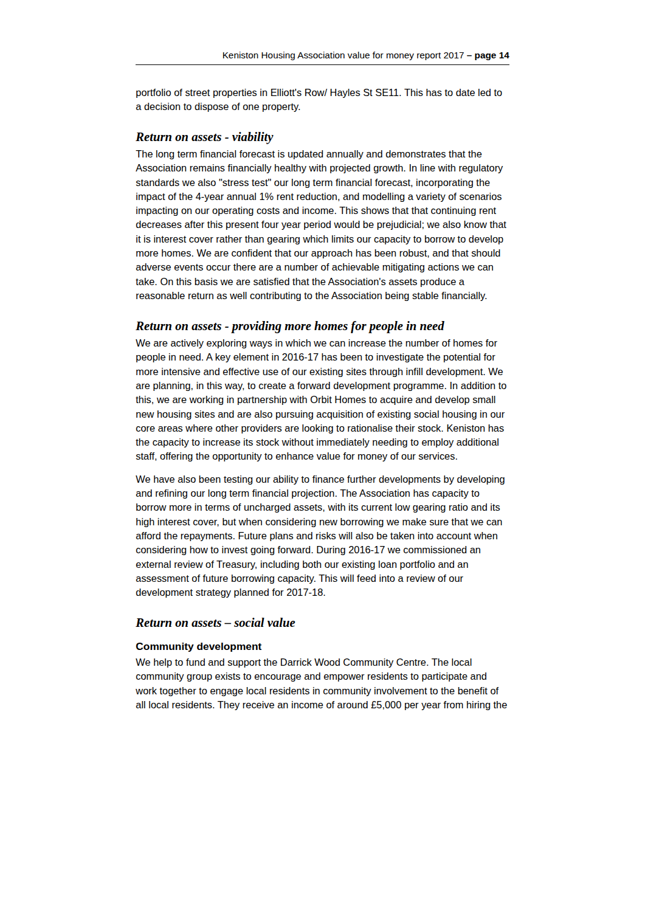Keniston Housing Association value for money report 2017 – page 14
portfolio of street properties in Elliott's Row/ Hayles St SE11. This has to date led to a decision to dispose of one property.
Return on assets - viability
The long term financial forecast is updated annually and demonstrates that the Association remains financially healthy with projected growth. In line with regulatory standards we also "stress test" our long term financial forecast, incorporating the impact of the 4-year annual 1% rent reduction, and modelling a variety of scenarios impacting on our operating costs and income. This shows that that continuing rent decreases after this present four year period would be prejudicial; we also know that it is interest cover rather than gearing which limits our capacity to borrow to develop more homes. We are confident that our approach has been robust, and that should adverse events occur there are a number of achievable mitigating actions we can take. On this basis we are satisfied that the Association's assets produce a reasonable return as well contributing to the Association being stable financially.
Return on assets - providing more homes for people in need
We are actively exploring ways in which we can increase the number of homes for people in need. A key element in 2016-17 has been to investigate the potential for more intensive and effective use of our existing sites through infill development. We are planning, in this way, to create a forward development programme. In addition to this, we are working in partnership with Orbit Homes to acquire and develop small new housing sites and are also pursuing acquisition of existing social housing in our core areas where other providers are looking to rationalise their stock. Keniston has the capacity to increase its stock without immediately needing to employ additional staff, offering the opportunity to enhance value for money of our services.
We have also been testing our ability to finance further developments by developing and refining our long term financial projection. The Association has capacity to borrow more in terms of uncharged assets, with its current low gearing ratio and its high interest cover, but when considering new borrowing we make sure that we can afford the repayments. Future plans and risks will also be taken into account when considering how to invest going forward. During 2016-17 we commissioned an external review of Treasury, including both our existing loan portfolio and an assessment of future borrowing capacity. This will feed into a review of our development strategy planned for 2017-18.
Return on assets – social value
Community development
We help to fund and support the Darrick Wood Community Centre. The local community group exists to encourage and empower residents to participate and work together to engage local residents in community involvement to the benefit of all local residents. They receive an income of around £5,000 per year from hiring the